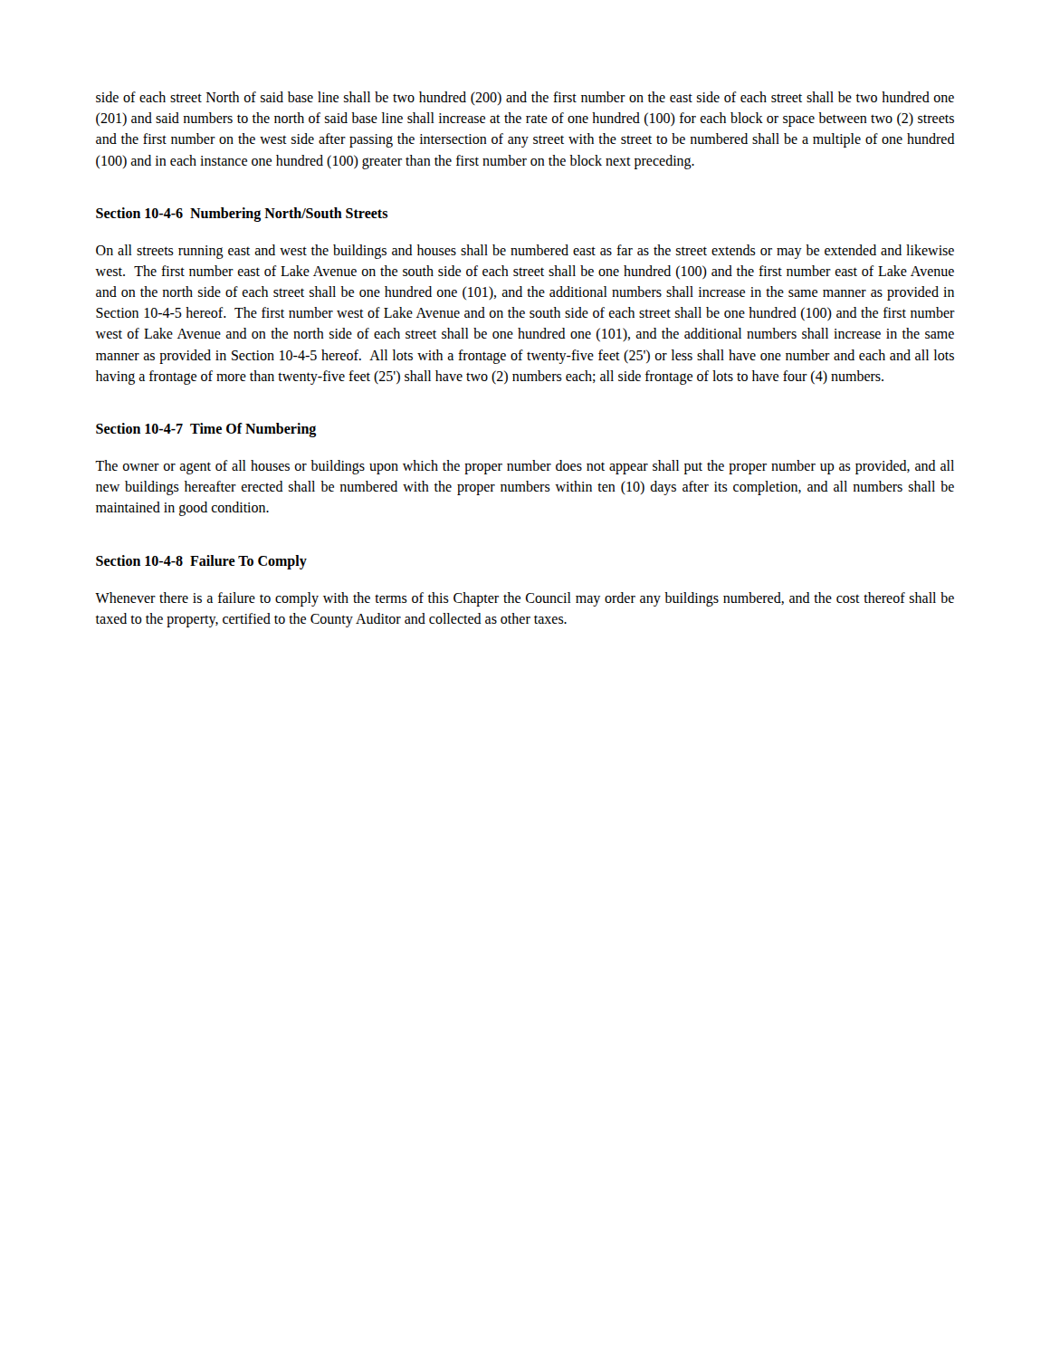side of each street North of said base line shall be two hundred (200) and the first number on the east side of each street shall be two hundred one (201) and said numbers to the north of said base line shall increase at the rate of one hundred (100) for each block or space between two (2) streets and the first number on the west side after passing the intersection of any street with the street to be numbered shall be a multiple of one hundred (100) and in each instance one hundred (100) greater than the first number on the block next preceding.
Section 10-4-6 Numbering North/South Streets
On all streets running east and west the buildings and houses shall be numbered east as far as the street extends or may be extended and likewise west. The first number east of Lake Avenue on the south side of each street shall be one hundred (100) and the first number east of Lake Avenue and on the north side of each street shall be one hundred one (101), and the additional numbers shall increase in the same manner as provided in Section 10-4-5 hereof. The first number west of Lake Avenue and on the south side of each street shall be one hundred (100) and the first number west of Lake Avenue and on the north side of each street shall be one hundred one (101), and the additional numbers shall increase in the same manner as provided in Section 10-4-5 hereof. All lots with a frontage of twenty-five feet (25') or less shall have one number and each and all lots having a frontage of more than twenty-five feet (25') shall have two (2) numbers each; all side frontage of lots to have four (4) numbers.
Section 10-4-7 Time Of Numbering
The owner or agent of all houses or buildings upon which the proper number does not appear shall put the proper number up as provided, and all new buildings hereafter erected shall be numbered with the proper numbers within ten (10) days after its completion, and all numbers shall be maintained in good condition.
Section 10-4-8 Failure To Comply
Whenever there is a failure to comply with the terms of this Chapter the Council may order any buildings numbered, and the cost thereof shall be taxed to the property, certified to the County Auditor and collected as other taxes.